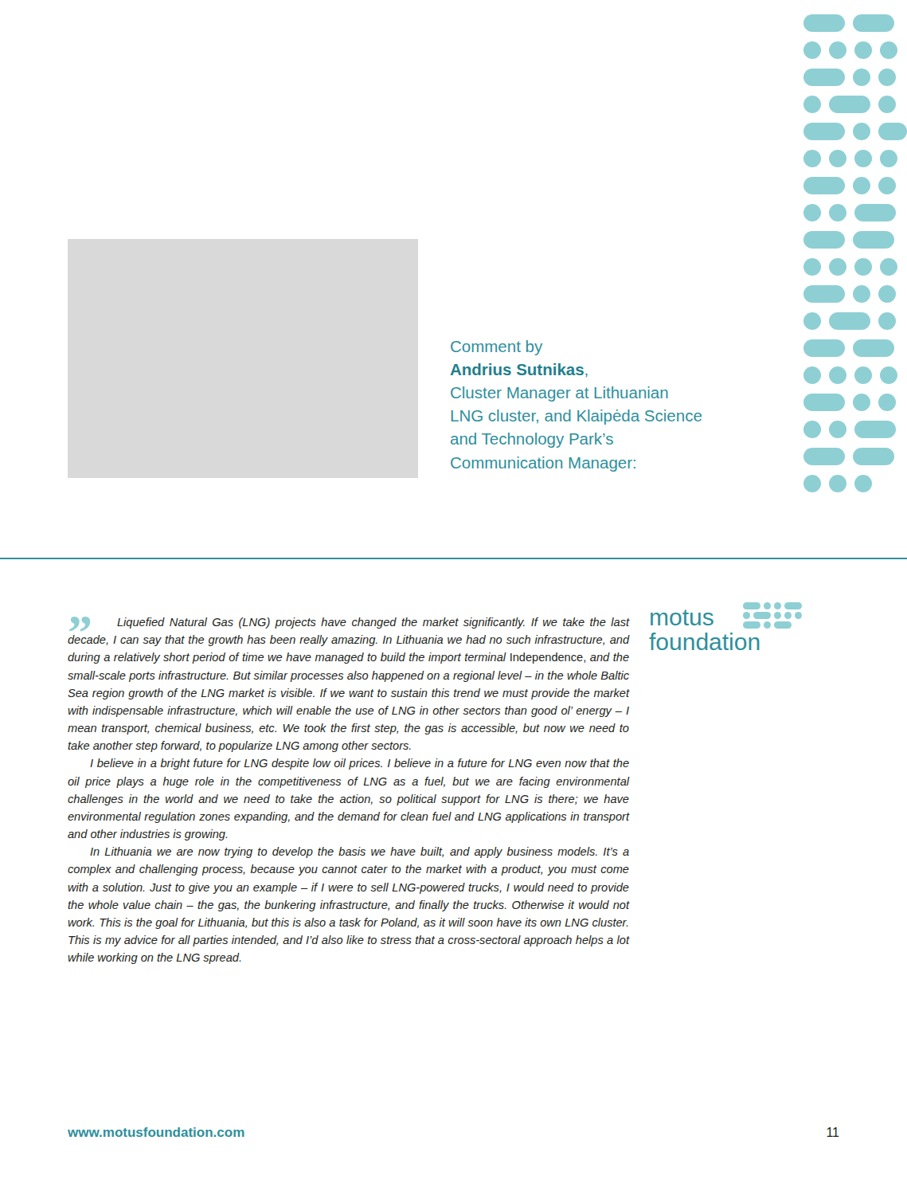Comment by
Andrius Sutnikas,
Cluster Manager at Lithuanian
LNG cluster, and Klaipėda Science
and Technology Park’s
Communication Manager:
”
Liquefied Natural Gas (LNG) projects have changed the market significantly. If we take the last decade, I can say that the growth has been really amazing. In Lithuania we had no such infrastructure, and during a relatively short period of time we have managed to build the import terminal Independence, and the small-scale ports infrastructure. But similar processes also happened on a regional level – in the whole Baltic Sea region growth of the LNG market is visible. If we want to sustain this trend we must provide the market with indispensable infrastructure, which will enable the use of LNG in other sectors than good ol’ energy – I mean transport, chemical business, etc. We took the first step, the gas is accessible, but now we need to take another step forward, to popularize LNG among other sectors.
I believe in a bright future for LNG despite low oil prices. I believe in a future for LNG even now that the oil price plays a huge role in the competitiveness of LNG as a fuel, but we are facing environmental challenges in the world and we need to take the action, so political support for LNG is there; we have environmental regulation zones expanding, and the demand for clean fuel and LNG applications in transport and other industries is growing.
In Lithuania we are now trying to develop the basis we have built, and apply business models. It’s a complex and challenging process, because you cannot cater to the market with a product, you must come with a solution. Just to give you an example – if I were to sell LNG-powered trucks, I would need to provide the whole value chain – the gas, the bunkering infrastructure, and finally the trucks. Otherwise it would not work. This is the goal for Lithuania, but this is also a task for Poland, as it will soon have its own LNG cluster. This is my advice for all parties intended, and I’d also like to stress that a cross-sectoral approach helps a lot while working on the LNG spread.
motus
foundation
www.motusfoundation.com 11